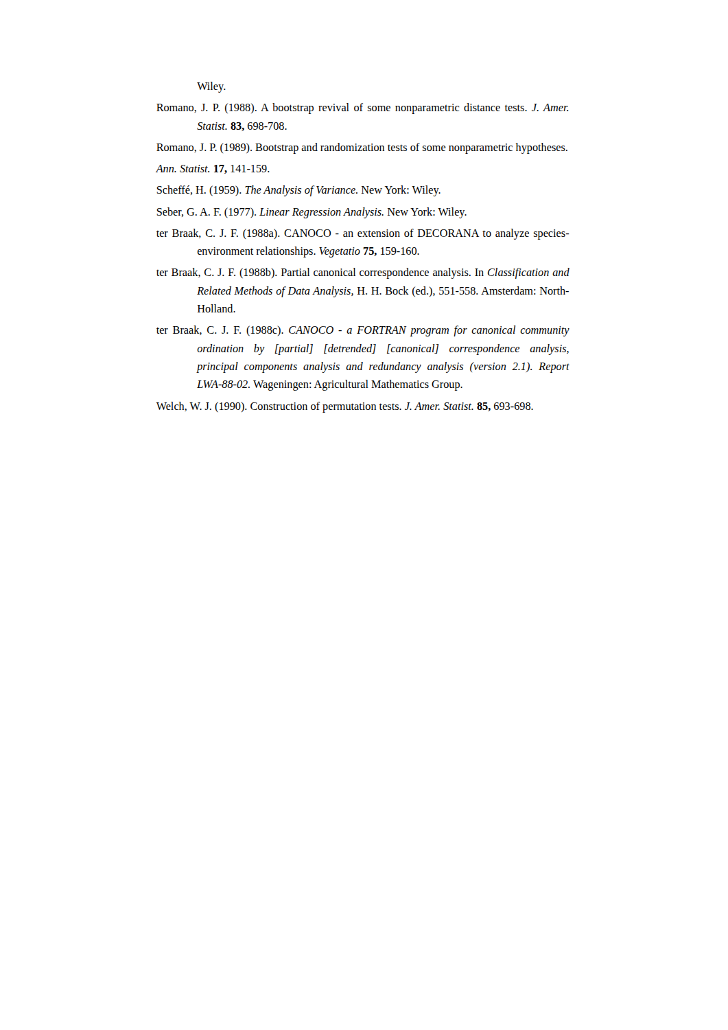Wiley.
Romano, J. P. (1988). A bootstrap revival of some nonparametric distance tests. J. Amer. Statist. 83, 698-708.
Romano, J. P. (1989). Bootstrap and randomization tests of some nonparametric hypotheses.
Ann. Statist. 17, 141-159.
Scheffé, H. (1959). The Analysis of Variance. New York: Wiley.
Seber, G. A. F. (1977). Linear Regression Analysis. New York: Wiley.
ter Braak, C. J. F. (1988a). CANOCO - an extension of DECORANA to analyze species-environment relationships. Vegetatio 75, 159-160.
ter Braak, C. J. F. (1988b). Partial canonical correspondence analysis. In Classification and Related Methods of Data Analysis, H. H. Bock (ed.), 551-558. Amsterdam: North-Holland.
ter Braak, C. J. F. (1988c). CANOCO - a FORTRAN program for canonical community ordination by [partial] [detrended] [canonical] correspondence analysis, principal components analysis and redundancy analysis (version 2.1). Report LWA-88-02. Wageningen: Agricultural Mathematics Group.
Welch, W. J. (1990). Construction of permutation tests. J. Amer. Statist. 85, 693-698.